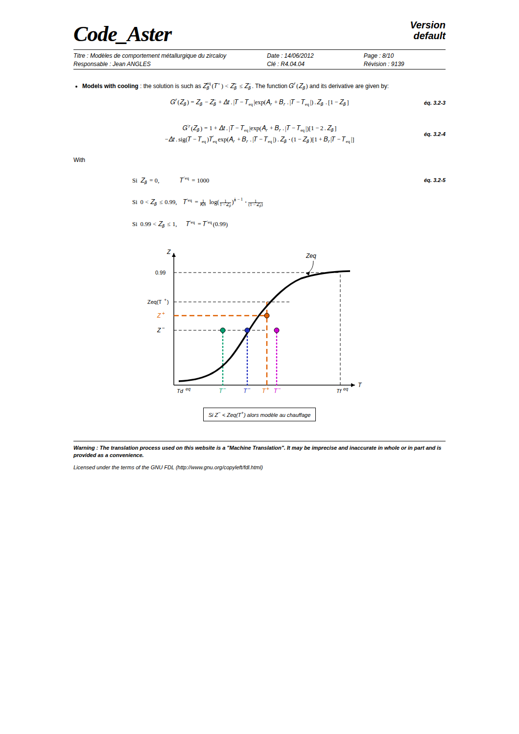Version
default
Code_Aster
| Titre : Modèles de comportement métallurgique du zircaloy | Date : 14/06/2012 | Page : 8/10 |
| Responsable : Jean ANGLES | Clé : R4.04.04 | Révision : 9139 |
Models with cooling : the solution is such as Zβeq (T+) < Zβ+ ≤ Zβ− . The function Gr(Zβ) and its derivative are given by:
éq. 3.2-3 Gr(Zβ) = Zβ − Zβ− + Δt. |T−Teq| exp ( Ar+Br. |T−Teq| ) . Zβ . [1−Zβ]
éq. 3.2-4 G′r (Zβ) =1+ Δt. |T−Teq| exp ( Ar+Br. |T−Teq| ) [1−2.Zβ] −Δt. sig (T−Teq) Teq′ exp ( Ar+Br. |T−Teq| ) . Zβ ⋅ (1−Zβ) [1+Br |T−Teq| ]
With
éq. 3.2-5
Si Zβ=0, T′eq=1000
Si 0<Zβ≤0.99, T′eq= 1Kn log (11−Zβ) 1n−1 ⋅ 1(1−Zβ)
Si 0.99<Zβ≤1, T′eq= T′eq(0.99)
Z T 0.99 Zeq(T + ) Z + Z − Zeq Td eq T − T − T + T − Tf eq
Si Z− < Zeq(T+) alors modèle au chauffage
Warning : The translation process used on this website is a "Machine Translation". It may be imprecise and inaccurate in whole or in part and is provided as a convenience.
Licensed under the terms of the GNU FDL (http://www.gnu.org/copyleft/fdl.html)